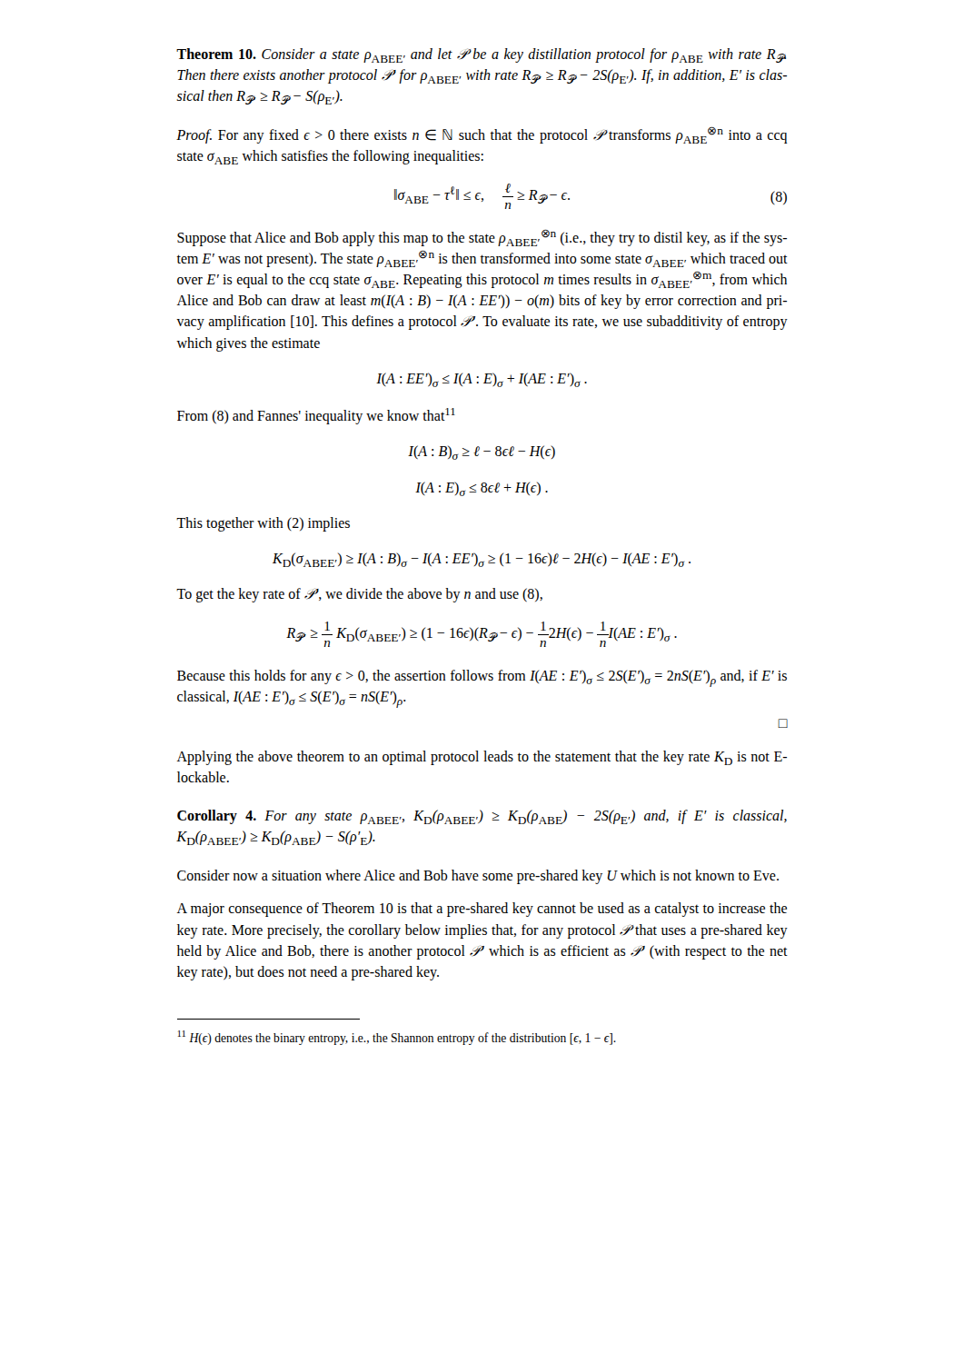Theorem 10. Consider a state ρABEE′ and let 𝒫 be a key distillation protocol for ρABE with rate R𝒫. Then there exists another protocol 𝒫′ for ρABEE′ with rate R𝒫′ ≥ R𝒫 − 2S(ρE′). If, in addition, E′ is classical then R𝒫′ ≥ R𝒫 − S(ρE′).
Proof. For any fixed ϵ > 0 there exists n ∈ ℕ such that the protocol 𝒫 transforms ρABE⊗n into a ccq state σABE which satisfies the following inequalities:
‖σABE − τℓ‖ ≤ ϵ, ℓn ≥ R𝒫 − ϵ. (8)
Suppose that Alice and Bob apply this map to the state ρABEE′⊗n (i.e., they try to distil key, as if the system E′ was not present). The state ρABEE′⊗n is then transformed into some state σABEE′ which traced out over E′ is equal to the ccq state σABE. Repeating this protocol m times results in σABEE′⊗m, from which Alice and Bob can draw at least m(I(A : B) − I(A : EE′)) − o(m) bits of key by error correction and privacy amplification [10]. This defines a protocol 𝒫′. To evaluate its rate, we use subadditivity of entropy which gives the estimate
I(A : EE′)σ ≤ I(A : E)σ + I(AE : E′)σ .
From (8) and Fannes' inequality we know that11
I(A : B)σ ≥ ℓ − 8ϵℓ − H(ϵ)
I(A : E)σ ≤ 8ϵℓ + H(ϵ) .
This together with (2) implies
KD(σABEE′) ≥ I(A : B)σ − I(A : EE′)σ ≥ (1 − 16ϵ)ℓ − 2H(ϵ) − I(AE : E′)σ .
To get the key rate of 𝒫′, we divide the above by n and use (8),
R𝒫′ ≥ 1 n KD(σABEE′) ≥ (1 − 16ϵ)(R𝒫 − ϵ) − 1 n2H(ϵ) − 1 n I(AE : E′)σ .
Because this holds for any ϵ > 0, the assertion follows from I(AE : E′)σ ≤ 2S(E′)σ = 2nS(E′)ρ and, if E′ is classical, I(AE : E′)σ ≤ S(E′)σ = nS(E′)ρ.
□
Applying the above theorem to an optimal protocol leads to the statement that the key rate KD is not E-lockable.
Corollary 4. For any state ρABEE′, KD(ρABEE′) ≥ KD(ρABE) − 2S(ρE′) and, if E′ is classical, KD(ρABEE′) ≥ KD(ρABE) − S(ρ′E).
Consider now a situation where Alice and Bob have some pre-shared key U which is not known to Eve.
A major consequence of Theorem 10 is that a pre-shared key cannot be used as a catalyst to increase the key rate. More precisely, the corollary below implies that, for any protocol 𝒫 that uses a pre-shared key held by Alice and Bob, there is another protocol 𝒫′ which is as efficient as 𝒫′ (with respect to the net key rate), but does not need a pre-shared key.
11 H(ϵ) denotes the binary entropy, i.e., the Shannon entropy of the distribution [ϵ, 1 − ϵ].